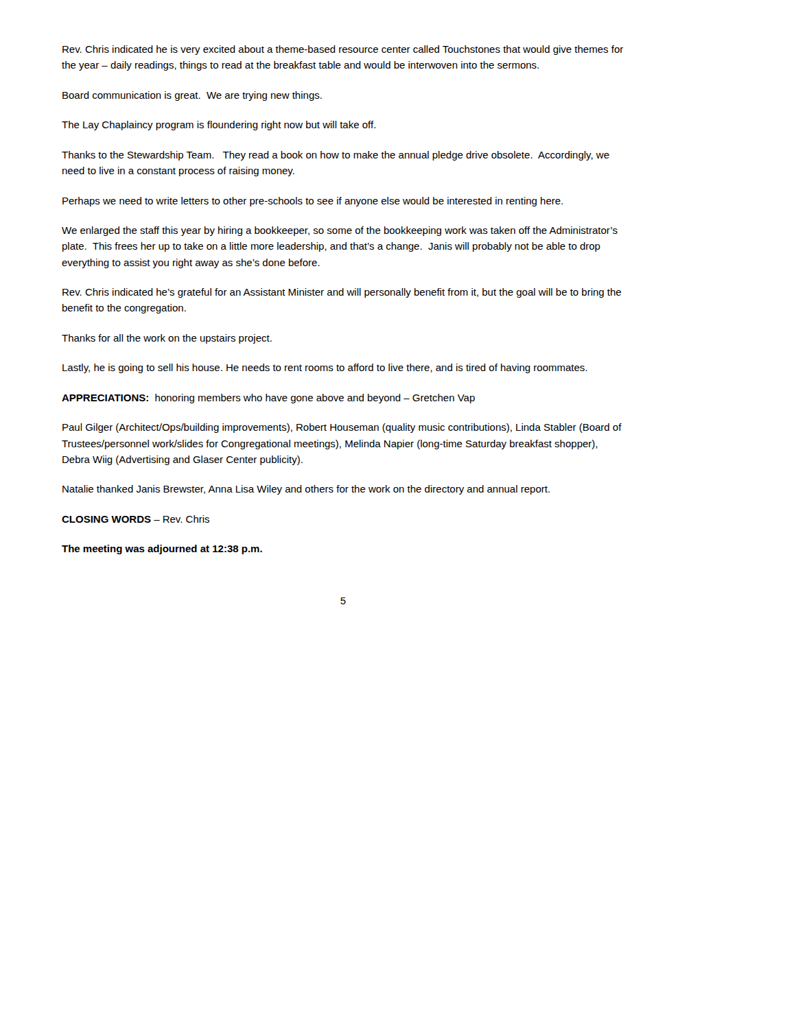Rev. Chris indicated he is very excited about a theme-based resource center called Touchstones that would give themes for the year – daily readings, things to read at the breakfast table and would be interwoven into the sermons.
Board communication is great. We are trying new things.
The Lay Chaplaincy program is floundering right now but will take off.
Thanks to the Stewardship Team. They read a book on how to make the annual pledge drive obsolete. Accordingly, we need to live in a constant process of raising money.
Perhaps we need to write letters to other pre-schools to see if anyone else would be interested in renting here.
We enlarged the staff this year by hiring a bookkeeper, so some of the bookkeeping work was taken off the Administrator’s plate. This frees her up to take on a little more leadership, and that’s a change. Janis will probably not be able to drop everything to assist you right away as she’s done before.
Rev. Chris indicated he’s grateful for an Assistant Minister and will personally benefit from it, but the goal will be to bring the benefit to the congregation.
Thanks for all the work on the upstairs project.
Lastly, he is going to sell his house. He needs to rent rooms to afford to live there, and is tired of having roommates.
APPRECIATIONS: honoring members who have gone above and beyond – Gretchen Vap
Paul Gilger (Architect/Ops/building improvements), Robert Houseman (quality music contributions), Linda Stabler (Board of Trustees/personnel work/slides for Congregational meetings), Melinda Napier (long-time Saturday breakfast shopper), Debra Wiig (Advertising and Glaser Center publicity).
Natalie thanked Janis Brewster, Anna Lisa Wiley and others for the work on the directory and annual report.
CLOSING WORDS – Rev. Chris
The meeting was adjourned at 12:38 p.m.
5